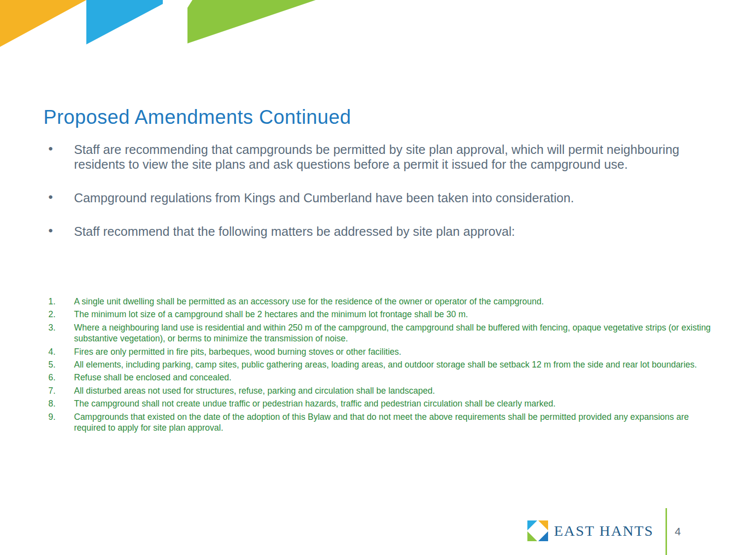Proposed Amendments Continued
Staff are recommending that campgrounds be permitted by site plan approval, which will permit neighbouring residents to view the site plans and ask questions before a permit it issued for the campground use.
Campground regulations from Kings and Cumberland have been taken into consideration.
Staff recommend that the following matters be addressed by site plan approval:
A single unit dwelling shall be permitted as an accessory use for the residence of the owner or operator of the campground.
The minimum lot size of a campground shall be 2 hectares and the minimum lot frontage shall be 30 m.
Where a neighbouring land use is residential and within 250 m of the campground, the campground shall be buffered with fencing, opaque vegetative strips (or existing substantive vegetation), or berms to minimize the transmission of noise.
Fires are only permitted in fire pits, barbeques, wood burning stoves or other facilities.
All elements, including parking, camp sites, public gathering areas, loading areas, and outdoor storage shall be setback 12 m from the side and rear lot boundaries.
Refuse shall be enclosed and concealed.
All disturbed areas not used for structures, refuse, parking and circulation shall be landscaped.
The campground shall not create undue traffic or pedestrian hazards, traffic and pedestrian circulation shall be clearly marked.
Campgrounds that existed on the date of the adoption of this Bylaw and that do not meet the above requirements shall be permitted provided any expansions are required to apply for site plan approval.
EAST HANTS
4